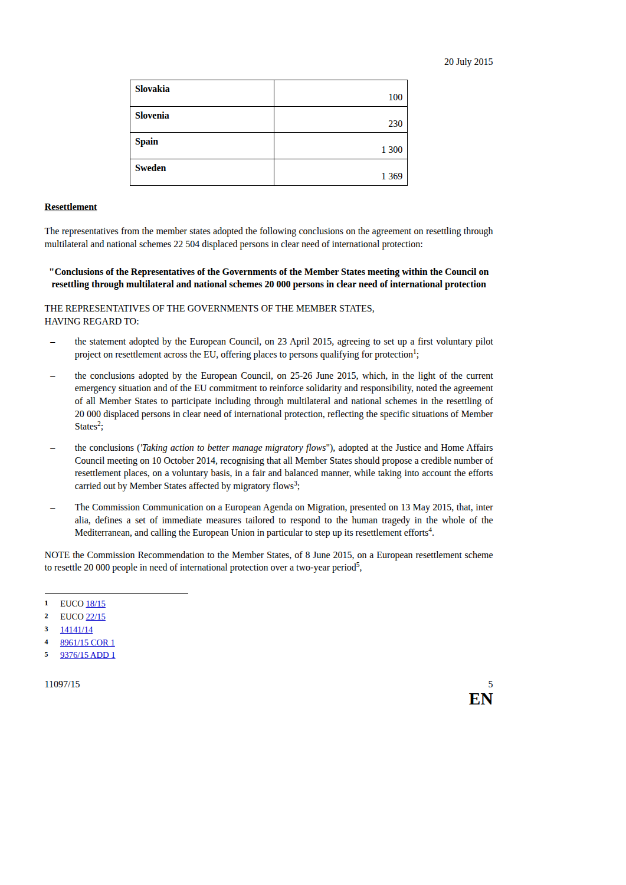20 July 2015
| Slovakia | 100 |
| Slovenia | 230 |
| Spain | 1 300 |
| Sweden | 1 369 |
Resettlement
The representatives from the member states adopted the following conclusions on the agreement on resettling through multilateral and national schemes 22 504 displaced persons in clear need of international protection:
"Conclusions of the Representatives of the Governments of the Member States meeting within the Council on resettling through multilateral and national schemes 20 000 persons in clear need of international protection
THE REPRESENTATIVES OF THE GOVERNMENTS OF THE MEMBER STATES,
HAVING REGARD TO:
the statement adopted by the European Council, on 23 April 2015, agreeing to set up a first voluntary pilot project on resettlement across the EU, offering places to persons qualifying for protection1;
the conclusions adopted by the European Council, on 25-26 June 2015, which, in the light of the current emergency situation and of the EU commitment to reinforce solidarity and responsibility, noted the agreement of all Member States to participate including through multilateral and national schemes in the resettling of 20 000 displaced persons in clear need of international protection, reflecting the specific situations of Member States2;
the conclusions ('Taking action to better manage migratory flows"), adopted at the Justice and Home Affairs Council meeting on 10 October 2014, recognising that all Member States should propose a credible number of resettlement places, on a voluntary basis, in a fair and balanced manner, while taking into account the efforts carried out by Member States affected by migratory flows3;
The Commission Communication on a European Agenda on Migration, presented on 13 May 2015, that, inter alia, defines a set of immediate measures tailored to respond to the human tragedy in the whole of the Mediterranean, and calling the European Union in particular to step up its resettlement efforts4.
NOTE the Commission Recommendation to the Member States, of 8 June 2015, on a European resettlement scheme to resettle 20 000 people in need of international protection over a two-year period5,
| 1 | EUCO 18/15 |
| 2 | EUCO 22/15 |
| 3 | 14141/14 |
| 4 | 8961/15 COR 1 |
| 5 | 9376/15 ADD 1 |
11097/15
5
EN